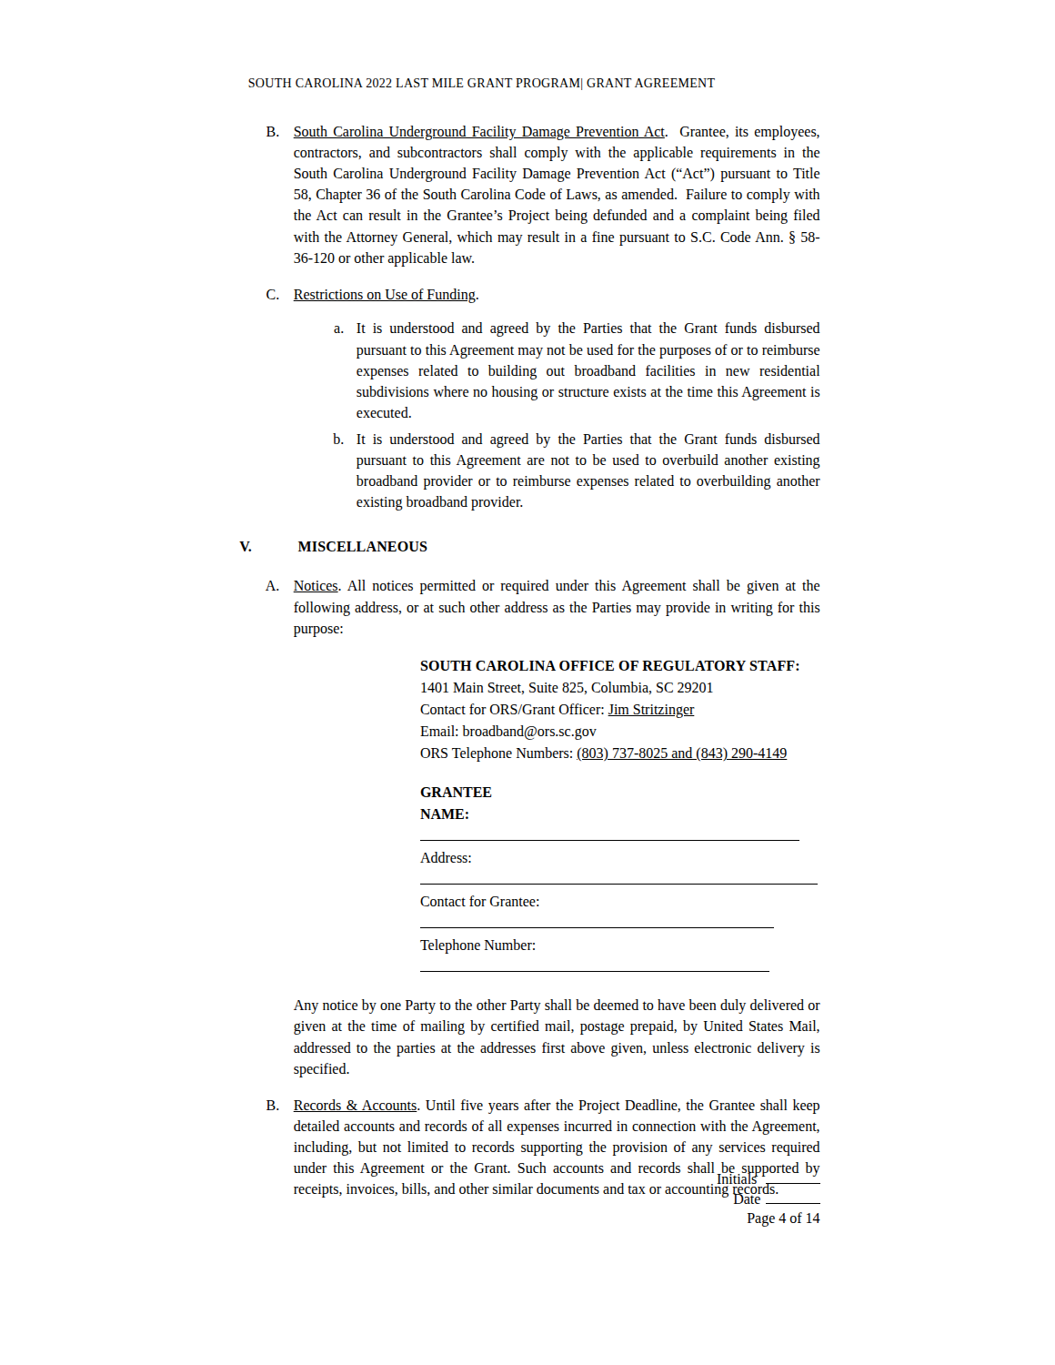SOUTH CAROLINA 2022 LAST MILE GRANT PROGRAM| GRANT AGREEMENT
South Carolina Underground Facility Damage Prevention Act. Grantee, its employees, contractors, and subcontractors shall comply with the applicable requirements in the South Carolina Underground Facility Damage Prevention Act (“Act”) pursuant to Title 58, Chapter 36 of the South Carolina Code of Laws, as amended. Failure to comply with the Act can result in the Grantee’s Project being defunded and a complaint being filed with the Attorney General, which may result in a fine pursuant to S.C. Code Ann. § 58-36-120 or other applicable law.
Restrictions on Use of Funding.
It is understood and agreed by the Parties that the Grant funds disbursed pursuant to this Agreement may not be used for the purposes of or to reimburse expenses related to building out broadband facilities in new residential subdivisions where no housing or structure exists at the time this Agreement is executed.
It is understood and agreed by the Parties that the Grant funds disbursed pursuant to this Agreement are not to be used to overbuild another existing broadband provider or to reimburse expenses related to overbuilding another existing broadband provider.
V. MISCELLANEOUS
Notices. All notices permitted or required under this Agreement shall be given at the following address, or at such other address as the Parties may provide in writing for this purpose:
SOUTH CAROLINA OFFICE OF REGULATORY STAFF:
1401 Main Street, Suite 825, Columbia, SC 29201
Contact for ORS/Grant Officer: Jim Stritzinger
Email: broadband@ors.sc.gov
ORS Telephone Numbers: (803) 737-8025 and (843) 290-4149
GRANTEE
NAME:
Address:
Contact for Grantee:
Telephone Number:
Any notice by one Party to the other Party shall be deemed to have been duly delivered or given at the time of mailing by certified mail, postage prepaid, by United States Mail, addressed to the parties at the addresses first above given, unless electronic delivery is specified.
Records & Accounts. Until five years after the Project Deadline, the Grantee shall keep detailed accounts and records of all expenses incurred in connection with the Agreement, including, but not limited to records supporting the provision of any services required under this Agreement or the Grant. Such accounts and records shall be supported by receipts, invoices, bills, and other similar documents and tax or accounting records.
Initials
Date
Page 4 of 14